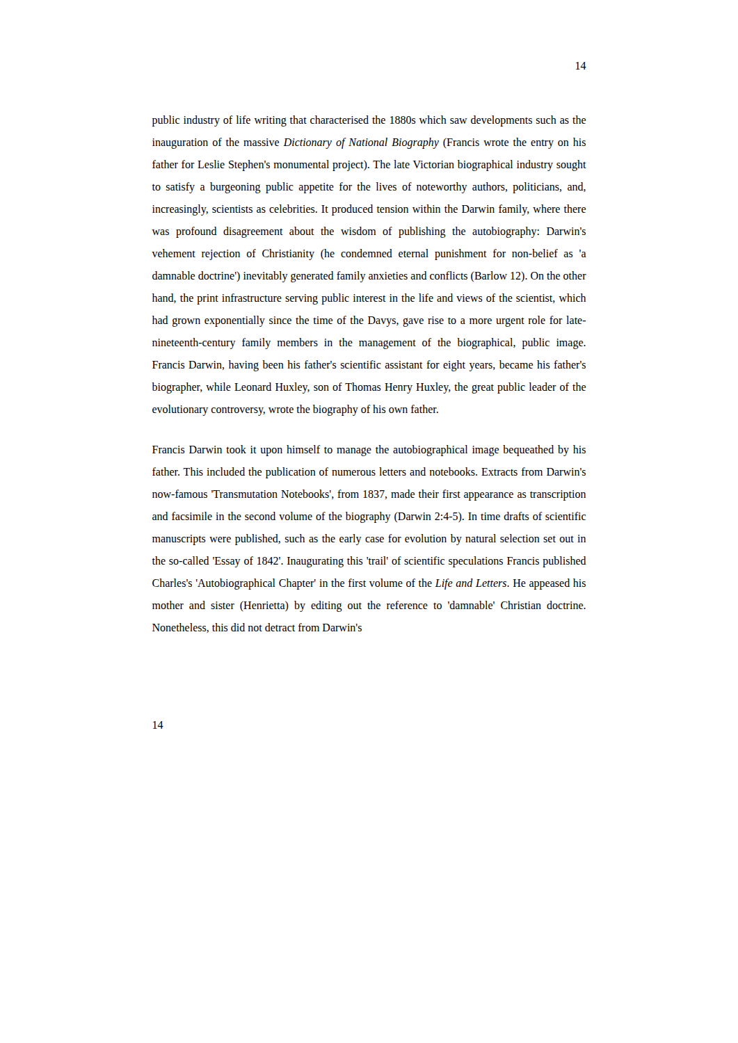14
public industry of life writing that characterised the 1880s which saw developments such as the inauguration of the massive Dictionary of National Biography (Francis wrote the entry on his father for Leslie Stephen's monumental project). The late Victorian biographical industry sought to satisfy a burgeoning public appetite for the lives of noteworthy authors, politicians, and, increasingly, scientists as celebrities. It produced tension within the Darwin family, where there was profound disagreement about the wisdom of publishing the autobiography: Darwin's vehement rejection of Christianity (he condemned eternal punishment for non-belief as 'a damnable doctrine') inevitably generated family anxieties and conflicts (Barlow 12). On the other hand, the print infrastructure serving public interest in the life and views of the scientist, which had grown exponentially since the time of the Davys, gave rise to a more urgent role for late-nineteenth-century family members in the management of the biographical, public image. Francis Darwin, having been his father's scientific assistant for eight years, became his father's biographer, while Leonard Huxley, son of Thomas Henry Huxley, the great public leader of the evolutionary controversy, wrote the biography of his own father.
Francis Darwin took it upon himself to manage the autobiographical image bequeathed by his father. This included the publication of numerous letters and notebooks. Extracts from Darwin's now-famous 'Transmutation Notebooks', from 1837, made their first appearance as transcription and facsimile in the second volume of the biography (Darwin 2:4-5). In time drafts of scientific manuscripts were published, such as the early case for evolution by natural selection set out in the so-called 'Essay of 1842'. Inaugurating this 'trail' of scientific speculations Francis published Charles's 'Autobiographical Chapter' in the first volume of the Life and Letters. He appeased his mother and sister (Henrietta) by editing out the reference to 'damnable' Christian doctrine. Nonetheless, this did not detract from Darwin's
14